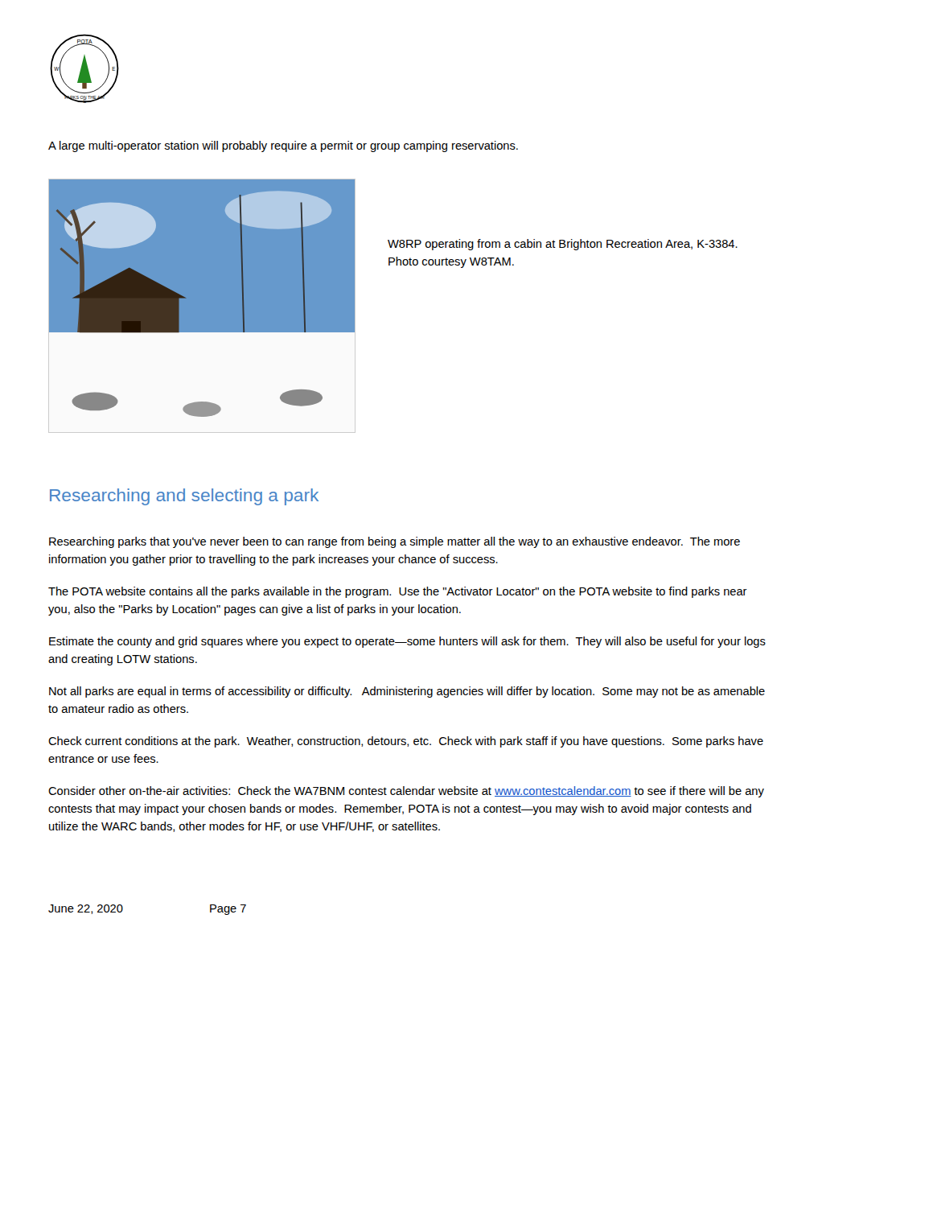A large multi-operator station will probably require a permit or group camping reservations.
W8RP operating from a cabin at Brighton Recreation Area, K-3384. Photo courtesy W8TAM.
Researching and selecting a park
Researching parks that you've never been to can range from being a simple matter all the way to an exhaustive endeavor. The more information you gather prior to travelling to the park increases your chance of success.
The POTA website contains all the parks available in the program. Use the "Activator Locator" on the POTA website to find parks near you, also the "Parks by Location" pages can give a list of parks in your location.
Estimate the county and grid squares where you expect to operate—some hunters will ask for them. They will also be useful for your logs and creating LOTW stations.
Not all parks are equal in terms of accessibility or difficulty. Administering agencies will differ by location. Some may not be as amenable to amateur radio as others.
Check current conditions at the park. Weather, construction, detours, etc. Check with park staff if you have questions. Some parks have entrance or use fees.
Consider other on-the-air activities: Check the WA7BNM contest calendar website at www.contestcalendar.com to see if there will be any contests that may impact your chosen bands or modes. Remember, POTA is not a contest—you may wish to avoid major contests and utilize the WARC bands, other modes for HF, or use VHF/UHF, or satellites.
June 22, 2020
Page 7